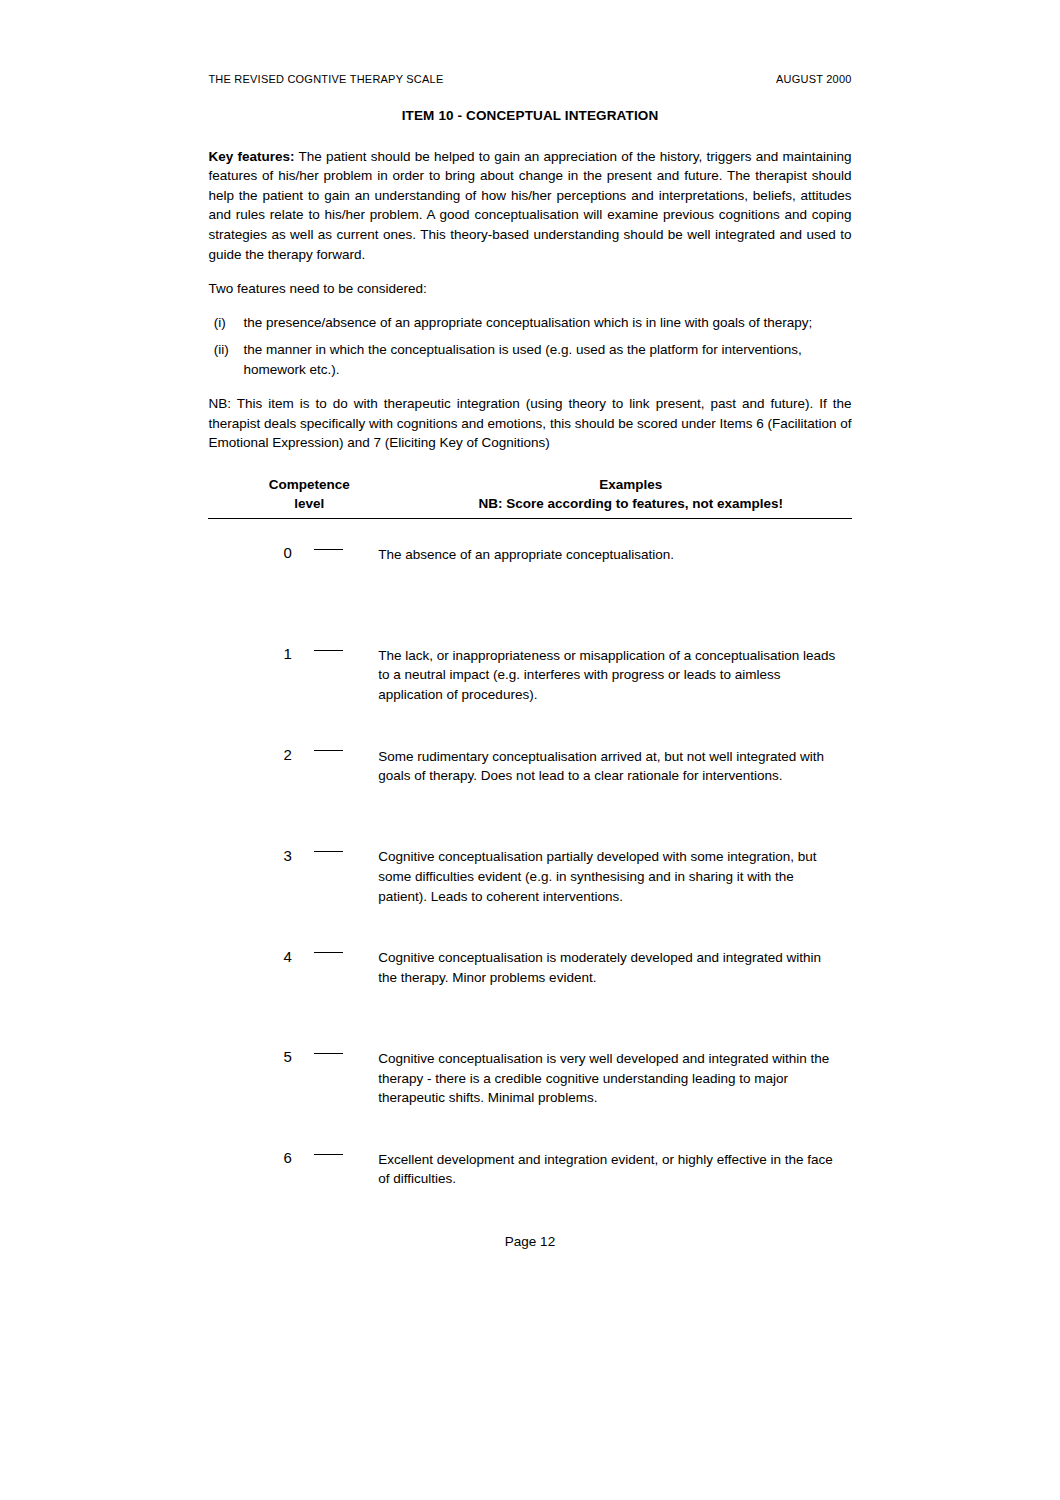THE REVISED COGNTIVE THERAPY SCALE AUGUST 2000
ITEM 10 - CONCEPTUAL INTEGRATION
Key features: The patient should be helped to gain an appreciation of the history, triggers and maintaining features of his/her problem in order to bring about change in the present and future. The therapist should help the patient to gain an understanding of how his/her perceptions and interpretations, beliefs, attitudes and rules relate to his/her problem. A good conceptualisation will examine previous cognitions and coping strategies as well as current ones. This theory-based understanding should be well integrated and used to guide the therapy forward.
Two features need to be considered:
(i) the presence/absence of an appropriate conceptualisation which is in line with goals of therapy;
(ii) the manner in which the conceptualisation is used (e.g. used as the platform for interventions, homework etc.).
NB: This item is to do with therapeutic integration (using theory to link present, past and future). If the therapist deals specifically with cognitions and emotions, this should be scored under Items 6 (Facilitation of Emotional Expression) and 7 (Eliciting Key of Cognitions)
Competence
level
Examples
NB: Score according to features, not examples!
0
The absence of an appropriate conceptualisation.
1
The lack, or inappropriateness or misapplication of a conceptualisation leads to a neutral impact (e.g. interferes with progress or leads to aimless application of procedures).
2
Some rudimentary conceptualisation arrived at, but not well integrated with goals of therapy. Does not lead to a clear rationale for interventions.
3
Cognitive conceptualisation partially developed with some integration, but some difficulties evident (e.g. in synthesising and in sharing it with the patient). Leads to coherent interventions.
4
Cognitive conceptualisation is moderately developed and integrated within the therapy. Minor problems evident.
5
Cognitive conceptualisation is very well developed and integrated within the therapy - there is a credible cognitive understanding leading to major therapeutic shifts. Minimal problems.
6
Excellent development and integration evident, or highly effective in the face of difficulties.
Page 12